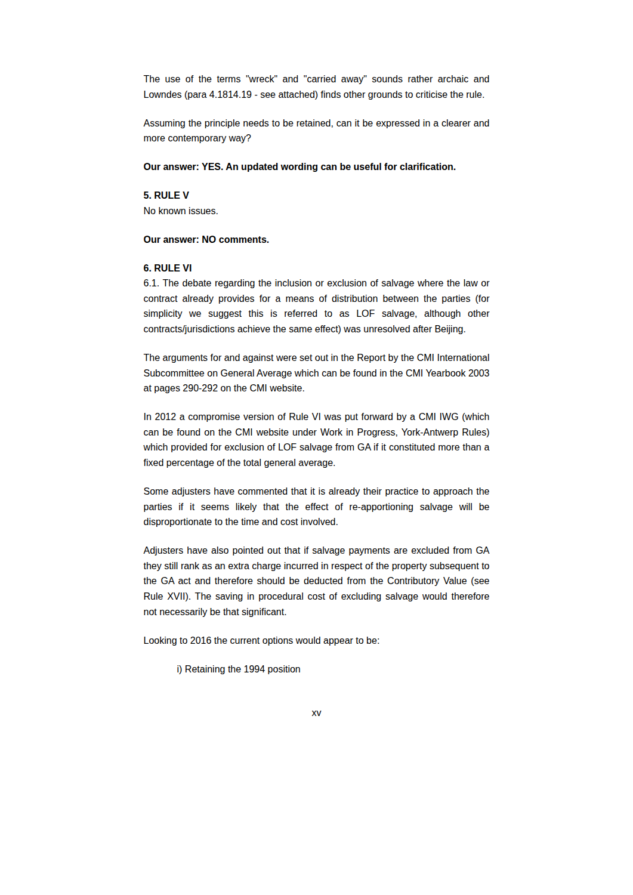The use of the terms "wreck" and "carried away" sounds rather archaic and Lowndes (para 4.1814.19 - see attached) finds other grounds to criticise the rule.
Assuming the principle needs to be retained, can it be expressed in a clearer and more contemporary way?
Our answer: YES. An updated wording can be useful for clarification.
5. RULE V
No known issues.
Our answer: NO comments.
6. RULE VI
6.1. The debate regarding the inclusion or exclusion of salvage where the law or contract already provides for a means of distribution between the parties (for simplicity we suggest this is referred to as LOF salvage, although other contracts/jurisdictions achieve the same effect) was unresolved after Beijing.
The arguments for and against were set out in the Report by the CMI International Subcommittee on General Average which can be found in the CMI Yearbook 2003 at pages 290-292 on the CMI website.
In 2012 a compromise version of Rule VI was put forward by a CMI IWG (which can be found on the CMI website under Work in Progress, York-Antwerp Rules) which provided for exclusion of LOF salvage from GA if it constituted more than a fixed percentage of the total general average.
Some adjusters have commented that it is already their practice to approach the parties if it seems likely that the effect of re-apportioning salvage will be disproportionate to the time and cost involved.
Adjusters have also pointed out that if salvage payments are excluded from GA they still rank as an extra charge incurred in respect of the property subsequent to the GA act and therefore should be deducted from the Contributory Value (see Rule XVII). The saving in procedural cost of excluding salvage would therefore not necessarily be that significant.
Looking to 2016 the current options would appear to be:
i) Retaining the 1994 position
xv